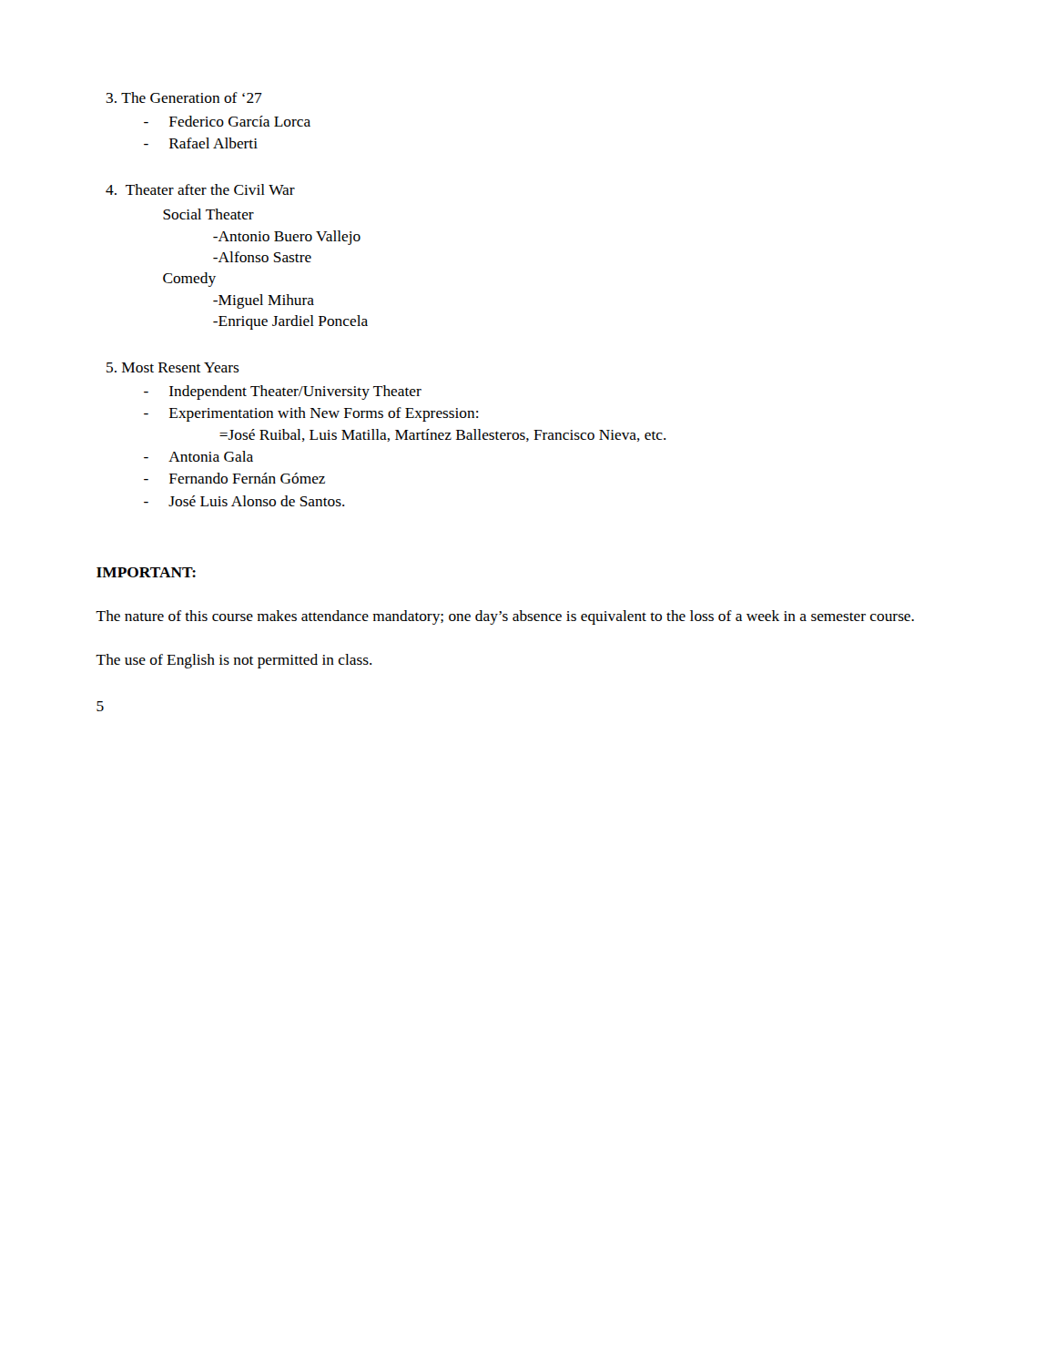The Generation of ‘27
Federico García Lorca
Rafael Alberti
Theater after the Civil War
Social Theater
-Antonio Buero Vallejo
-Alfonso Sastre
Comedy
-Miguel Mihura
-Enrique Jardiel Poncela
Most Resent Years
Independent Theater/University Theater
Experimentation with New Forms of Expression:
=José Ruibal, Luis Matilla, Martínez Ballesteros, Francisco Nieva, etc.
Antonia Gala
Fernando Fernán Gómez
José Luis Alonso de Santos.
IMPORTANT:
The nature of this course makes attendance mandatory; one day’s absence is equivalent to the loss of a week in a semester course.
The use of English is not permitted in class.
5